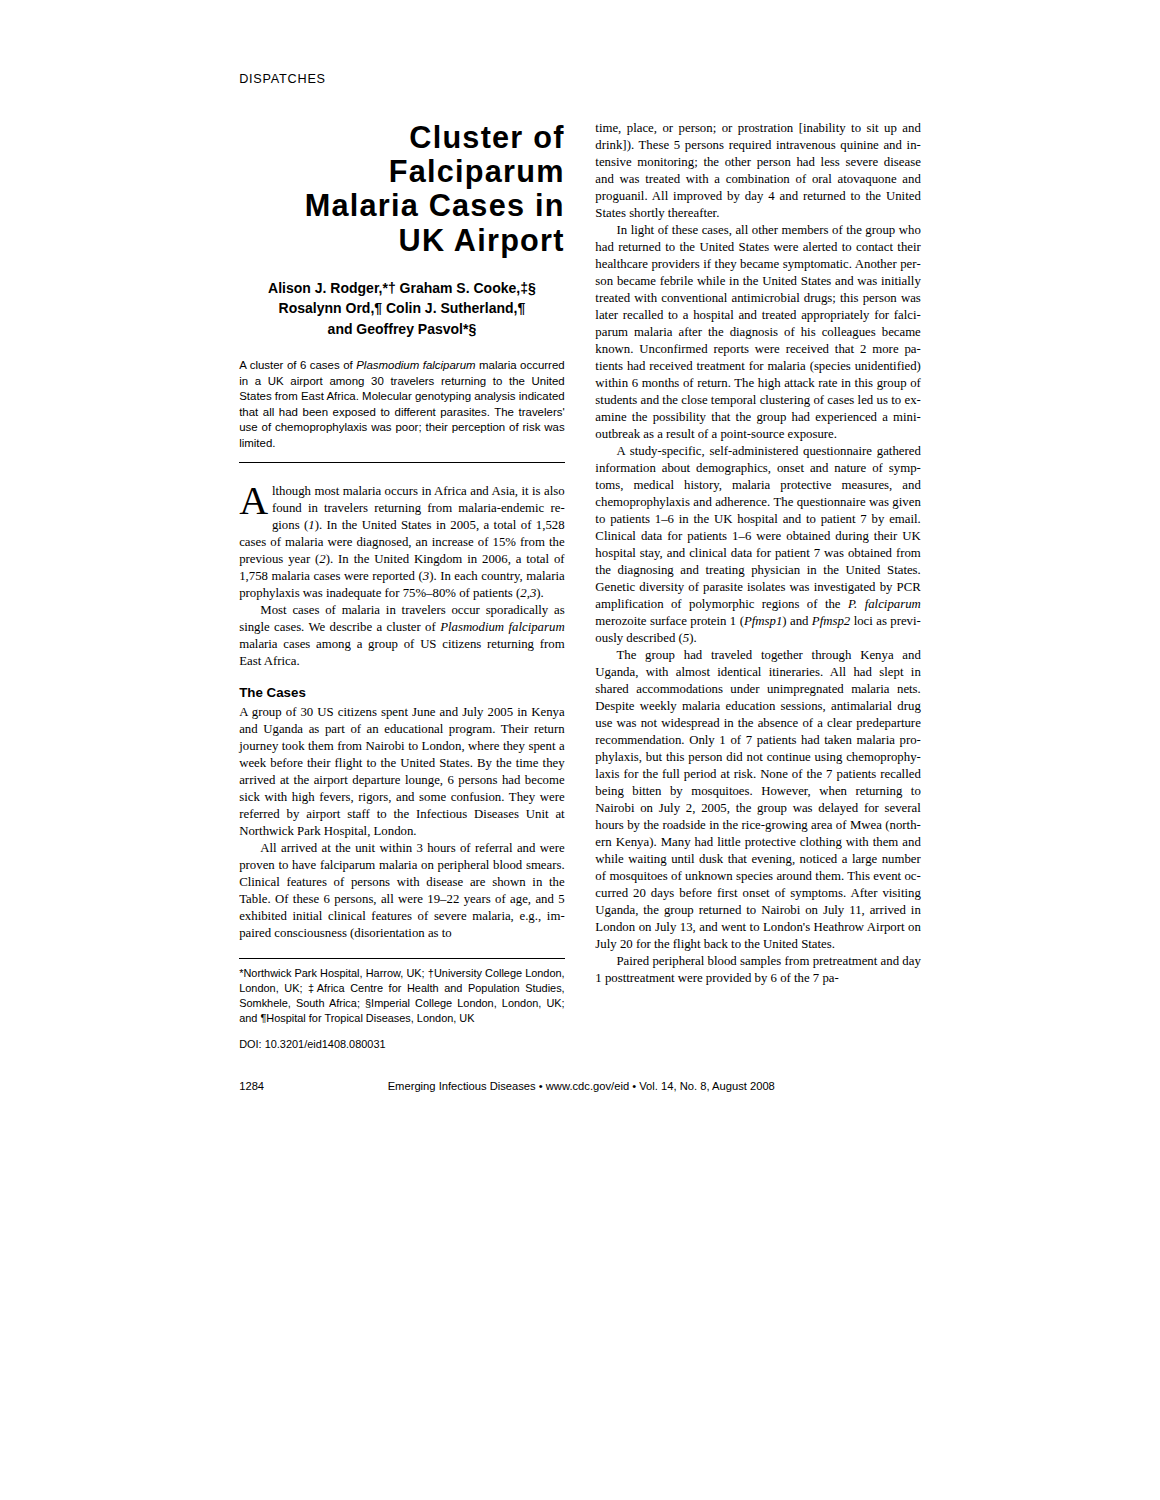DISPATCHES
Cluster of
Falciparum
Malaria Cases in
UK Airport
Alison J. Rodger,*† Graham S. Cooke,‡§
Rosalynn Ord,¶ Colin J. Sutherland,¶
and Geoffrey Pasvol*§
A cluster of 6 cases of Plasmodium falciparum malaria occurred in a UK airport among 30 travelers returning to the United States from East Africa. Molecular genotyping analysis indicated that all had been exposed to different parasites. The travelers' use of chemoprophylaxis was poor; their perception of risk was limited.
Although most malaria occurs in Africa and Asia, it is also found in travelers returning from malaria-endemic regions (1). In the United States in 2005, a total of 1,528 cases of malaria were diagnosed, an increase of 15% from the previous year (2). In the United Kingdom in 2006, a total of 1,758 malaria cases were reported (3). In each country, malaria prophylaxis was inadequate for 75%–80% of patients (2,3).
Most cases of malaria in travelers occur sporadically as single cases. We describe a cluster of Plasmodium falciparum malaria cases among a group of US citizens returning from East Africa.
The Cases
A group of 30 US citizens spent June and July 2005 in Kenya and Uganda as part of an educational program. Their return journey took them from Nairobi to London, where they spent a week before their flight to the United States. By the time they arrived at the airport departure lounge, 6 persons had become sick with high fevers, rigors, and some confusion. They were referred by airport staff to the Infectious Diseases Unit at Northwick Park Hospital, London.
All arrived at the unit within 3 hours of referral and were proven to have falciparum malaria on peripheral blood smears. Clinical features of persons with disease are shown in the Table. Of these 6 persons, all were 19–22 years of age, and 5 exhibited initial clinical features of severe malaria, e.g., impaired consciousness (disorientation as to
*Northwick Park Hospital, Harrow, UK; †University College London, London, UK; ‡Africa Centre for Health and Population Studies, Somkhele, South Africa; §Imperial College London, London, UK; and ¶Hospital for Tropical Diseases, London, UK
DOI: 10.3201/eid1408.080031
time, place, or person; or prostration [inability to sit up and drink]). These 5 persons required intravenous quinine and intensive monitoring; the other person had less severe disease and was treated with a combination of oral atovaquone and proguanil. All improved by day 4 and returned to the United States shortly thereafter.
In light of these cases, all other members of the group who had returned to the United States were alerted to contact their healthcare providers if they became symptomatic. Another person became febrile while in the United States and was initially treated with conventional antimicrobial drugs; this person was later recalled to a hospital and treated appropriately for falciparum malaria after the diagnosis of his colleagues became known. Unconfirmed reports were received that 2 more patients had received treatment for malaria (species unidentified) within 6 months of return. The high attack rate in this group of students and the close temporal clustering of cases led us to examine the possibility that the group had experienced a mini-outbreak as a result of a point-source exposure.
A study-specific, self-administered questionnaire gathered information about demographics, onset and nature of symptoms, medical history, malaria protective measures, and chemoprophylaxis and adherence. The questionnaire was given to patients 1–6 in the UK hospital and to patient 7 by email. Clinical data for patients 1–6 were obtained during their UK hospital stay, and clinical data for patient 7 was obtained from the diagnosing and treating physician in the United States. Genetic diversity of parasite isolates was investigated by PCR amplification of polymorphic regions of the P. falciparum merozoite surface protein 1 (Pfmsp1) and Pfmsp2 loci as previously described (5).
The group had traveled together through Kenya and Uganda, with almost identical itineraries. All had slept in shared accommodations under unimpregnated malaria nets. Despite weekly malaria education sessions, antimalarial drug use was not widespread in the absence of a clear predeparture recommendation. Only 1 of 7 patients had taken malaria prophylaxis, but this person did not continue using chemoprophylaxis for the full period at risk. None of the 7 patients recalled being bitten by mosquitoes. However, when returning to Nairobi on July 2, 2005, the group was delayed for several hours by the roadside in the rice-growing area of Mwea (northern Kenya). Many had little protective clothing with them and while waiting until dusk that evening, noticed a large number of mosquitoes of unknown species around them. This event occurred 20 days before first onset of symptoms. After visiting Uganda, the group returned to Nairobi on July 11, arrived in London on July 13, and went to London's Heathrow Airport on July 20 for the flight back to the United States.
Paired peripheral blood samples from pretreatment and day 1 posttreatment were provided by 6 of the 7 pa-
1284 Emerging Infectious Diseases • www.cdc.gov/eid • Vol. 14, No. 8, August 2008